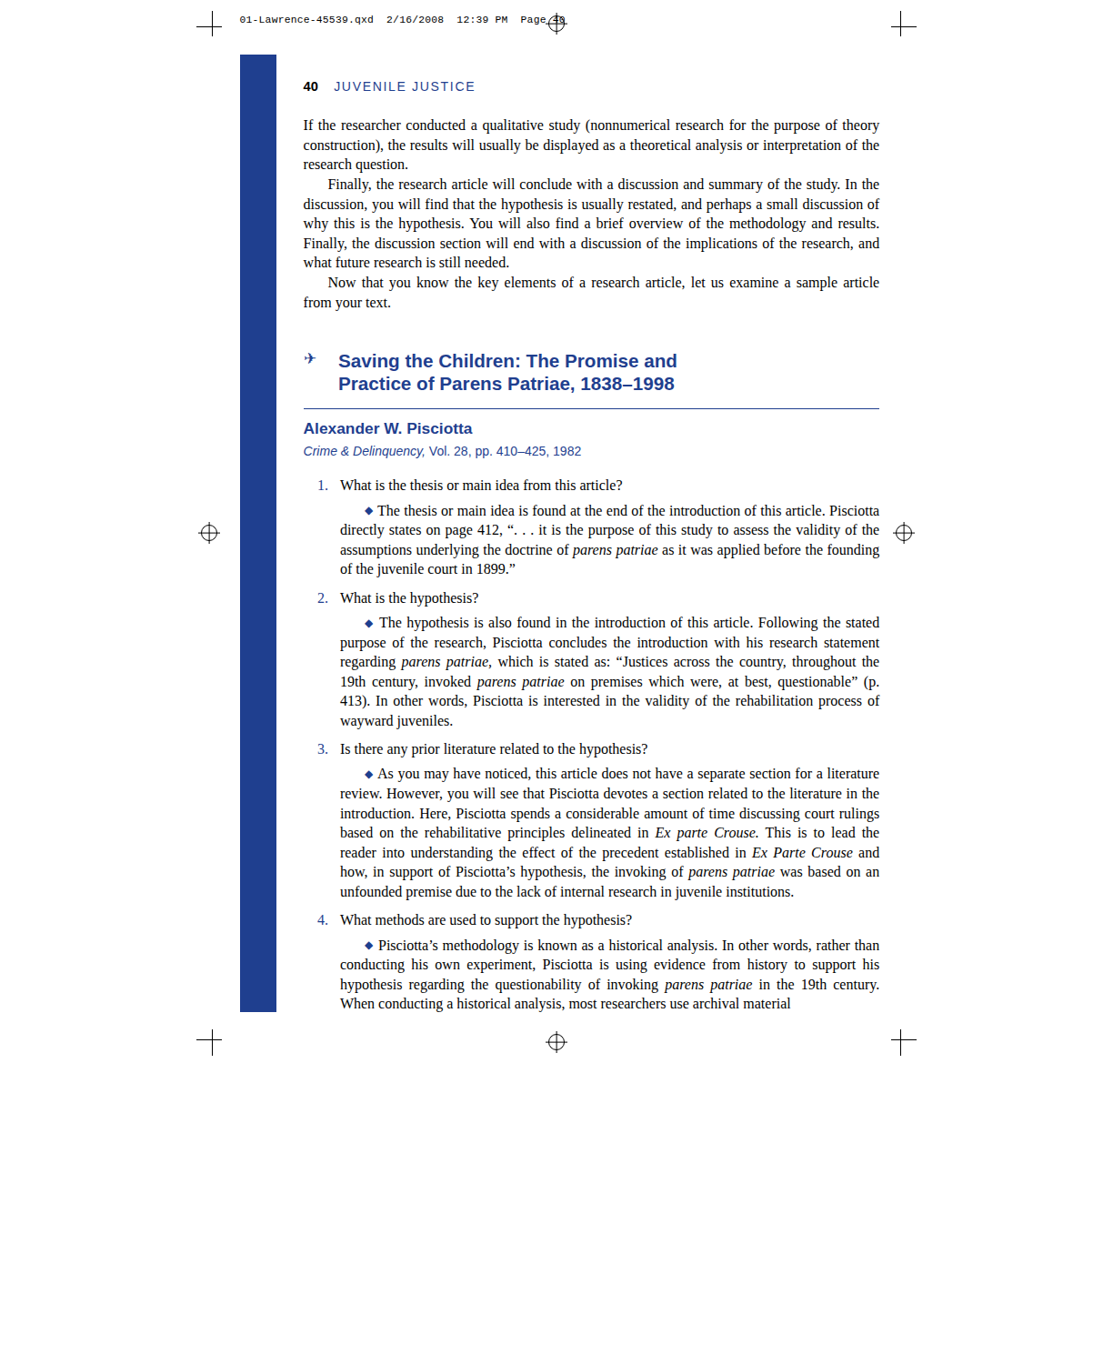01-Lawrence-45539.qxd 2/16/2008 12:39 PM Page 40
40 Juvenile Justice
If the researcher conducted a qualitative study (nonnumerical research for the purpose of theory construction), the results will usually be displayed as a theoretical analysis or interpretation of the research question.
Finally, the research article will conclude with a discussion and summary of the study. In the discussion, you will find that the hypothesis is usually restated, and perhaps a small discussion of why this is the hypothesis. You will also find a brief overview of the methodology and results. Finally, the discussion section will end with a discussion of the implications of the research, and what future research is still needed.
Now that you know the key elements of a research article, let us examine a sample article from your text.
✈
Saving the Children: The Promise and
Practice of Parens Patriae, 1838–1998
Alexander W. Pisciotta
Crime & Delinquency, Vol. 28, pp. 410–425, 1982
What is the thesis or main idea from this article? ◆ The thesis or main idea is found at the end of the introduction of this article. Pisciotta directly states on page 412, “. . . it is the purpose of this study to assess the validity of the assumptions underlying the doctrine of parens patriae as it was applied before the founding of the juvenile court in 1899.”
What is the hypothesis? ◆ The hypothesis is also found in the introduction of this article. Following the stated purpose of the research, Pisciotta concludes the introduction with his research statement regarding parens patriae, which is stated as: “Justices across the country, throughout the 19th century, invoked parens patriae on premises which were, at best, questionable” (p. 413). In other words, Pisciotta is interested in the validity of the rehabilitation process of wayward juveniles.
Is there any prior literature related to the hypothesis? ◆ As you may have noticed, this article does not have a separate section for a literature review. However, you will see that Pisciotta devotes a section related to the literature in the introduction. Here, Pisciotta spends a considerable amount of time discussing court rulings based on the rehabilitative principles delineated in Ex parte Crouse. This is to lead the reader into understanding the effect of the precedent established in Ex Parte Crouse and how, in support of Pisciotta’s hypothesis, the invoking of parens patriae was based on an unfounded premise due to the lack of internal research in juvenile institutions.
What methods are used to support the hypothesis? ◆ Pisciotta’s methodology is known as a historical analysis. In other words, rather than conducting his own experiment, Pisciotta is using evidence from history to support his hypothesis regarding the questionability of invoking parens patriae in the 19th century. When conducting a historical analysis, most researchers use archival material